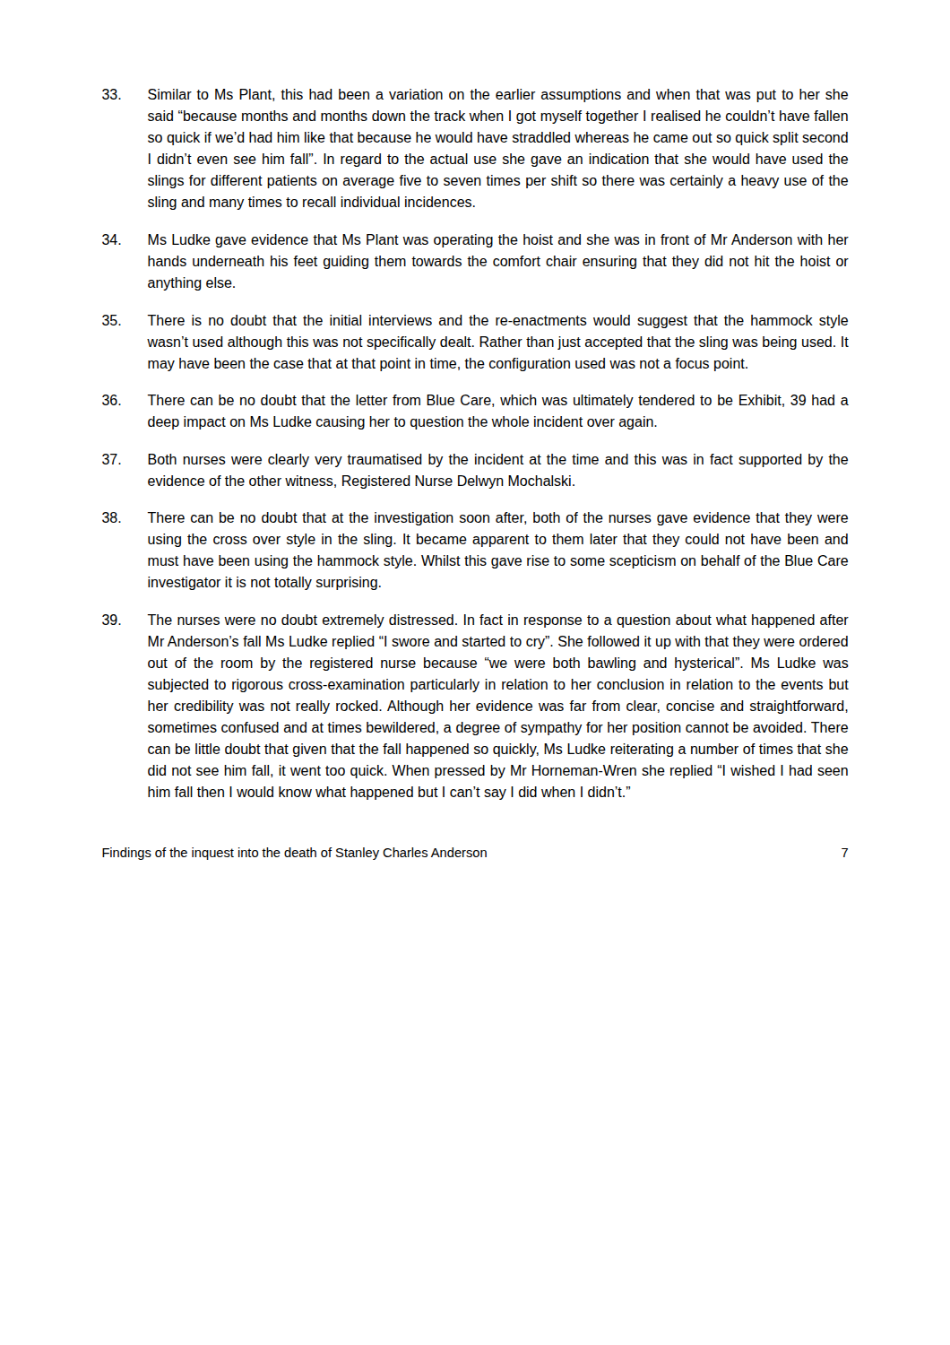Similar to Ms Plant, this had been a variation on the earlier assumptions and when that was put to her she said “because months and months down the track when I got myself together I realised he couldn’t have fallen so quick if we’d had him like that because he would have straddled whereas he came out so quick split second I didn’t even see him fall”. In regard to the actual use she gave an indication that she would have used the slings for different patients on average five to seven times per shift so there was certainly a heavy use of the sling and many times to recall individual incidences.
Ms Ludke gave evidence that Ms Plant was operating the hoist and she was in front of Mr Anderson with her hands underneath his feet guiding them towards the comfort chair ensuring that they did not hit the hoist or anything else.
There is no doubt that the initial interviews and the re-enactments would suggest that the hammock style wasn’t used although this was not specifically dealt. Rather than just accepted that the sling was being used. It may have been the case that at that point in time, the configuration used was not a focus point.
There can be no doubt that the letter from Blue Care, which was ultimately tendered to be Exhibit, 39 had a deep impact on Ms Ludke causing her to question the whole incident over again.
Both nurses were clearly very traumatised by the incident at the time and this was in fact supported by the evidence of the other witness, Registered Nurse Delwyn Mochalski.
There can be no doubt that at the investigation soon after, both of the nurses gave evidence that they were using the cross over style in the sling. It became apparent to them later that they could not have been and must have been using the hammock style. Whilst this gave rise to some scepticism on behalf of the Blue Care investigator it is not totally surprising.
The nurses were no doubt extremely distressed. In fact in response to a question about what happened after Mr Anderson’s fall Ms Ludke replied “I swore and started to cry”. She followed it up with that they were ordered out of the room by the registered nurse because “we were both bawling and hysterical”. Ms Ludke was subjected to rigorous cross-examination particularly in relation to her conclusion in relation to the events but her credibility was not really rocked. Although her evidence was far from clear, concise and straightforward, sometimes confused and at times bewildered, a degree of sympathy for her position cannot be avoided. There can be little doubt that given that the fall happened so quickly, Ms Ludke reiterating a number of times that she did not see him fall, it went too quick. When pressed by Mr Horneman-Wren she replied “I wished I had seen him fall then I would know what happened but I can’t say I did when I didn’t.”
Findings of the inquest into the death of Stanley Charles Anderson 7